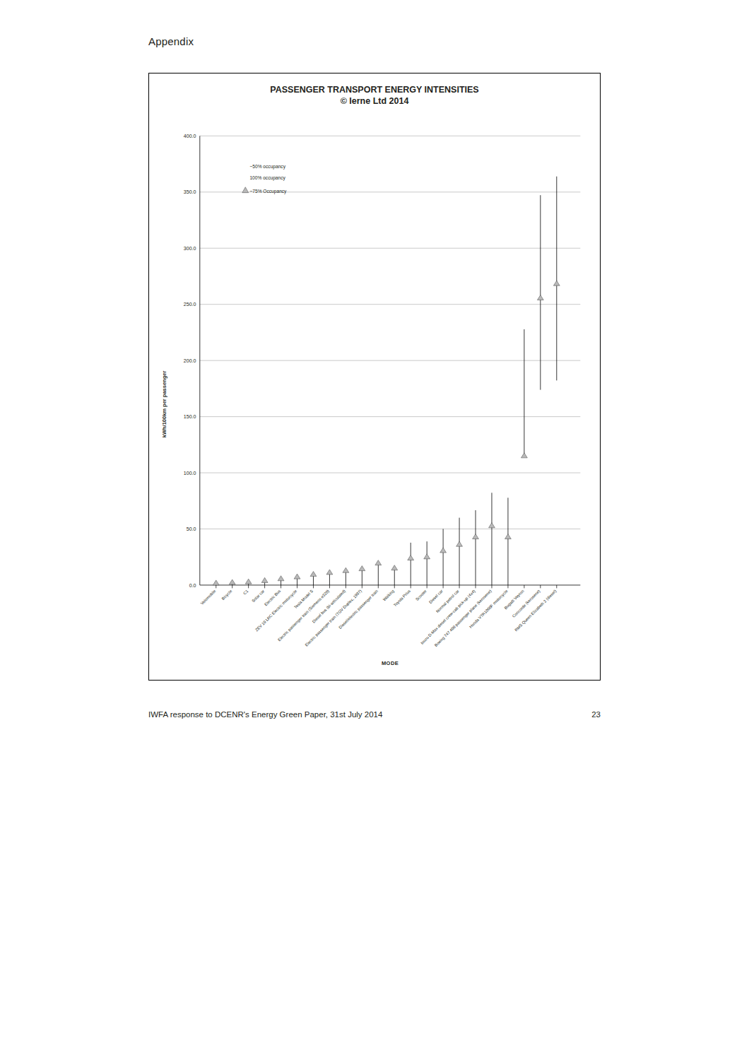Appendix
PASSENGER TRANSPORT ENERGY INTENSITIES
© Ierne Ltd 2014
kWh/100km per passenger 400.0 350.0 300.0 250.0 200.0 150.0 100.0 50.0 0.0 ~50% occupancy 100% occupancy ~75% Occupancy Velomobile Bicycle C1 Solar car Electric Bus ZEV 10 LRC Electric motorcycle Tesla Model S Electric passenger train (Siemens e320) Diesel bus (bi-articulated) Electric passenger train (TGV Duplex, 1997) Diesel/electric passenger train Walking Toyota Prius Scooter Diesel car Normal petrol car Isuzu D-Max diesel crew-cab pick-up (4x4) Boeing 747 400 passenger plane (kerosene) Honda VTR1000F motorcycle Bugatti Veyron Concorde (kerosene) RMS Queen Elizabeth 2 (diesel) MODE
IWFA response to DCENR's Energy Green Paper, 31st July 2014 23